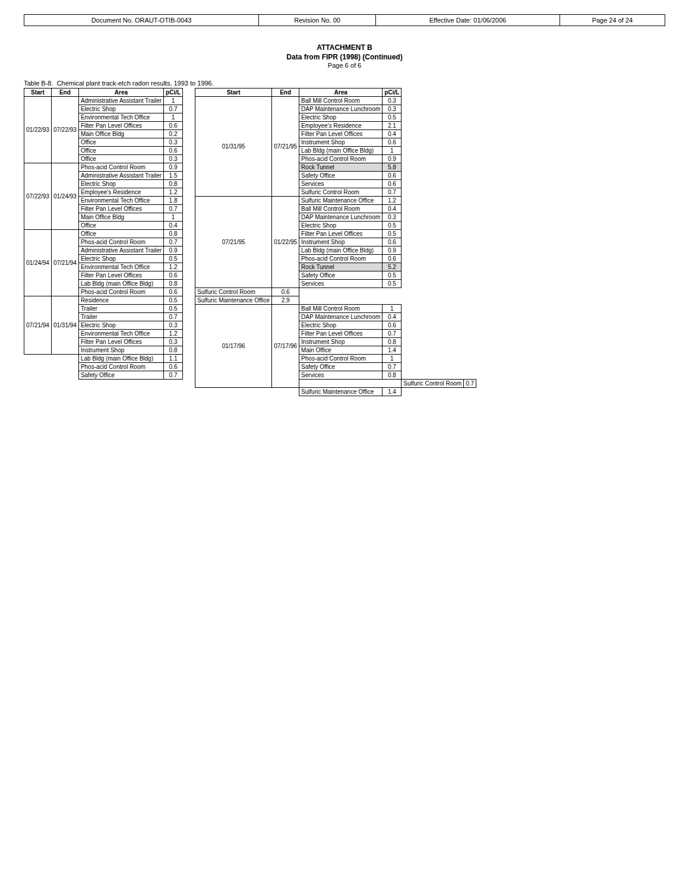| Document No. ORAUT-OTIB-0043 | Revision No. 00 | Effective Date: 01/06/2006 | Page 24 of 24 |
ATTACHMENT B
Data from FIPR (1998) (Continued)
Page 6 of 6
Table B-8. Chemical plant track-etch radon results, 1993 to 1996.
| Start | End | Area | pCi/L | | Start | End | Area | pCi/L |
| 01/22/93 | 07/22/93 | Administrative Assistant Trailer | 1 | | 01/31/95 | 07/21/95 | Ball Mill Control Room | 0.3 |
| Electric Shop | 0.7 | | DAP Maintenance Lunchroom | 0.3 |
| Environmental Tech Office | 1 | | Electric Shop | 0.5 |
| Filter Pan Level Offices | 0.6 | | Employee's Residence | 2.1 |
| Main Office Bldg | 0.2 | | Filter Pan Level Offices | 0.4 |
| Office | 0.3 | | Instrument Shop | 0.6 |
| Office | 0.6 | | Lab Bldg (main Office Bldg) | 1 |
| Office | 0.3 | | Phos-acid Control Room | 0.9 |
| 07/22/93 | 01/24/93 | Phos-acid Control Room | 0.9 | | Rock Tunnel | 5.8 |
| Administrative Assistant Trailer | 1.5 | | Safety Office | 0.6 |
| Electric Shop | 0.8 | | Services | 0.6 |
| Employee's Residence | 1.2 | | Sulfuric Control Room | 0.7 |
| Environmental Tech Office | 1.8 | | 07/21/95 | 01/22/95 | Sulfuric Maintenance Office | 1.2 |
| Filter Pan Level Offices | 0.7 | | Ball Mill Control Room | 0.4 |
| Main Office Bldg | 1 | | DAP Maintenance Lunchroom | 0.3 |
| Office | 0.4 | | Electric Shop | 0.5 |
| 01/24/94 | 07/21/94 | Office | 0.8 | | Filter Pan Level Offices | 0.5 |
| Phos-acid Control Room | 0.7 | | Instrument Shop | 0.6 |
| Administrative Assistant Trailer | 0.9 | | Lab Bldg (main Office Bldg) | 0.9 |
| Electric Shop | 0.5 | | Phos-acid Control Room | 0.6 |
| Environmental Tech Office | 1.2 | | Rock Tunnel | 5.2 |
| Filter Pan Level Offices | 0.6 | | Safety Office | 0.5 |
| Lab Bldg (main Office Bldg) | 0.8 | | Services | 0.5 |
| Phos-acid Control Room | 0.6 | | Sulfuric Control Room | 0.6 |
| 07/21/94 | 01/31/94 | Residence | 0.5 | | Sulfuric Maintenance Office | 2.9 |
| Trailer | 0.5 | | 01/17/96 | 07/17/96 | Ball Mill Control Room | 1 |
| Trailer | 0.7 | | DAP Maintenance Lunchroom | 0.4 |
| Electric Shop | 0.3 | | Electric Shop | 0.6 |
| Environmental Tech Office | 1.2 | | Filter Pan Level Offices | 0.7 |
| Filter Pan Level Offices | 0.3 | | Instrument Shop | 0.8 |
| Instrument Shop | 0.8 | | Main Office | 1.4 |
| | Lab Bldg (main Office Bldg) | 1.1 | | Phos-acid Control Room | 1 |
| | Phos-acid Control Room | 0.6 | | Safety Office | 0.7 |
| | Safety Office | 0.7 | | Services | 0.8 |
| | | | Sulfuric Control Room | 0.7 |
| | | | Sulfuric Maintenance Office | 1.4 |